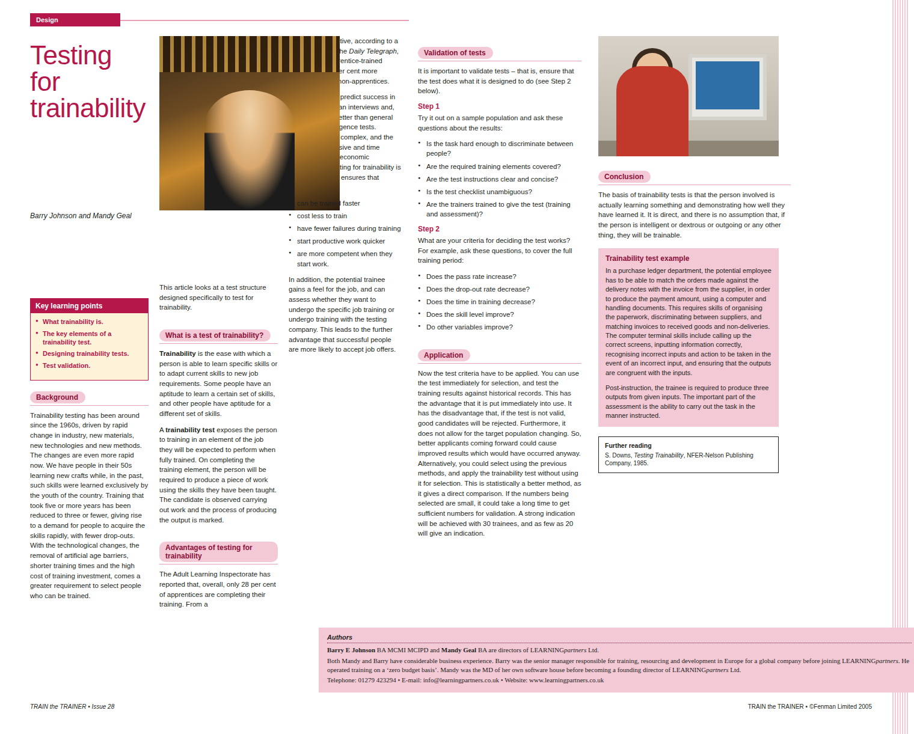Design
Testing for
trainability
Barry Johnson and Mandy Geal
Key learning points
What trainability is.
The key elements of a trainability test.
Designing trainability tests.
Test validation.
Background
Trainability testing has been around since the 1960s, driven by rapid change in industry, new materials, new technologies and new methods. The changes are even more rapid now. We have people in their 50s learning new crafts while, in the past, such skills were learned exclusively by the youth of the country. Training that took five or more years has been reduced to three or fewer, giving rise to a demand for people to acquire the skills rapidly, with fewer drop-outs. With the technological changes, the removal of artificial age barriers, shorter training times and the high cost of training investment, comes a greater requirement to select people who can be trained.
This article looks at a test structure designed specifically to test for trainability.
What is a test of trainability?
Trainability is the ease with which a person is able to learn specific skills or to adapt current skills to new job requirements. Some people have an aptitude to learn a certain set of skills, and other people have aptitude for a different set of skills.
A trainability test exposes the person to training in an element of the job they will be expected to perform when fully trained. On completing the training element, the person will be required to produce a piece of work using the skills they have been taught. The candidate is observed carrying out work and the process of producing the output is marked.
Advantages of testing for trainability
The Adult Learning Inspectorate has reported that, overall, only 28 per cent of apprentices are completing their training. From a
different perspective, according to a recent article in the Daily Telegraph, BT believes apprentice-trained people are 7.5 per cent more productive than non-apprentices.
Trainability tests predict success in training better than interviews and, in most cases, better than general aptitude or intelligence tests. Modern jobs are complex, and the training is expensive and time consuming. The economic advantage of testing for trainability is undeniable, as it ensures that selected people:
can be trained faster
cost less to train
have fewer failures during training
start productive work quicker
are more competent when they start work.
In addition, the potential trainee gains a feel for the job, and can assess whether they want to undergo the specific job training or undergo training with the testing company. This leads to the further advantage that successful people are more likely to accept job offers.
Validation of tests
It is important to validate tests – that is, ensure that the test does what it is designed to do (see Step 2 below).
Step 1
Try it out on a sample population and ask these questions about the results:
Is the task hard enough to discriminate between people?
Are the required training elements covered?
Are the test instructions clear and concise?
Is the test checklist unambiguous?
Are the trainers trained to give the test (training and assessment)?
Step 2
What are your criteria for deciding the test works? For example, ask these questions, to cover the full training period:
Does the pass rate increase?
Does the drop-out rate decrease?
Does the time in training decrease?
Does the skill level improve?
Do other variables improve?
Application
Now the test criteria have to be applied. You can use the test immediately for selection, and test the training results against historical records. This has the advantage that it is put immediately into use. It has the disadvantage that, if the test is not valid, good candidates will be rejected. Furthermore, it does not allow for the target population changing. So, better applicants coming forward could cause improved results which would have occurred anyway. Alternatively, you could select using the previous methods, and apply the trainability test without using it for selection. This is statistically a better method, as it gives a direct comparison. If the numbers being selected are small, it could take a long time to get sufficient numbers for validation. A strong indication will be achieved with 30 trainees, and as few as 20 will give an indication.
Conclusion
The basis of trainability tests is that the person involved is actually learning something and demonstrating how well they have learned it. It is direct, and there is no assumption that, if the person is intelligent or dextrous or outgoing or any other thing, they will be trainable.
Trainability test example
In a purchase ledger department, the potential employee has to be able to match the orders made against the delivery notes with the invoice from the supplier, in order to produce the payment amount, using a computer and handling documents. This requires skills of organising the paperwork, discriminating between suppliers, and matching invoices to received goods and non-deliveries. The computer terminal skills include calling up the correct screens, inputting information correctly, recognising incorrect inputs and action to be taken in the event of an incorrect input, and ensuring that the outputs are congruent with the inputs.
Post-instruction, the trainee is required to produce three outputs from given inputs. The important part of the assessment is the ability to carry out the task in the manner instructed.
Further reading
S. Downs, Testing Trainability, NFER-Nelson Publishing Company, 1985.
Authors
Barry E Johnson BA MCMI MCIPD and Mandy Geal BA are directors of LEARNINGpartners Ltd.
Both Mandy and Barry have considerable business experience. Barry was the senior manager responsible for training, resourcing and development in Europe for a global company before joining LEARNINGpartners. He operated training on a ‘zero budget basis’. Mandy was the MD of her own software house before becoming a founding director of LEARNINGpartners Ltd.
Telephone: 01279 423294 • E-mail: info@learningpartners.co.uk • Website: www.learningpartners.co.uk
TRAIN the TRAINER • Issue 28
TRAIN the TRAINER • ©Fenman Limited 2005